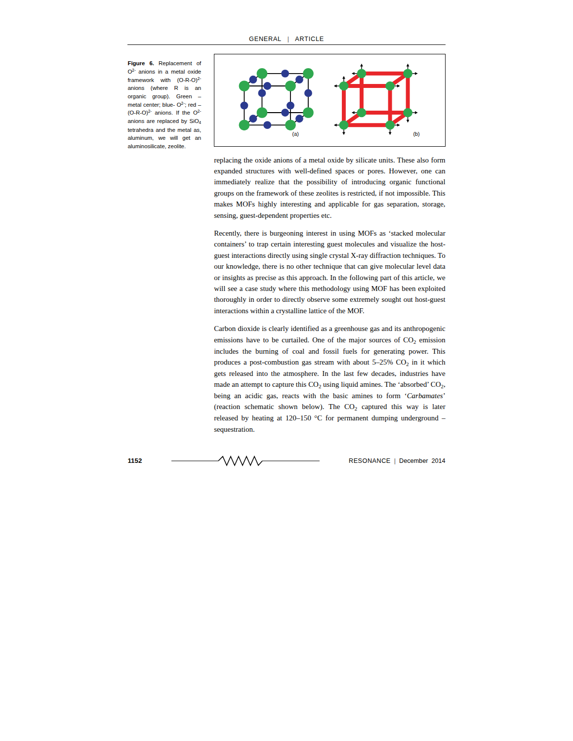GENERAL | ARTICLE
Figure 6. Replacement of O2- anions in a metal oxide framework with (O-R-O)2- anions (where R is an organic group). Green – metal center; blue- O2-; red – (O-R-O)2- anions. If the O2- anions are replaced by SiO4 tetrahedra and the metal as, aluminum, we will get an aluminosilicate, zeolite.
(a) (b)
replacing the oxide anions of a metal oxide by silicate units. These also form expanded structures with well-defined spaces or pores. However, one can immediately realize that the possibility of introducing organic functional groups on the framework of these zeolites is restricted, if not impossible. This makes MOFs highly interesting and applicable for gas separation, storage, sensing, guest-dependent properties etc.
Recently, there is burgeoning interest in using MOFs as ‘stacked molecular containers’ to trap certain interesting guest molecules and visualize the host-guest interactions directly using single crystal X-ray diffraction techniques. To our knowledge, there is no other technique that can give molecular level data or insights as precise as this approach. In the following part of this article, we will see a case study where this methodology using MOF has been exploited thoroughly in order to directly observe some extremely sought out host-guest interactions within a crystalline lattice of the MOF.
Carbon dioxide is clearly identified as a greenhouse gas and its anthropogenic emissions have to be curtailed. One of the major sources of CO2 emission includes the burning of coal and fossil fuels for generating power. This produces a post-combustion gas stream with about 5–25% CO2 in it which gets released into the atmosphere. In the last few decades, industries have made an attempt to capture this CO2 using liquid amines. The ‘absorbed’ CO2, being an acidic gas, reacts with the basic amines to form ‘Carbamates’ (reaction schematic shown below). The CO2 captured this way is later released by heating at 120–150 °C for permanent dumping underground – sequestration.
1152
RESONANCE|December 2014